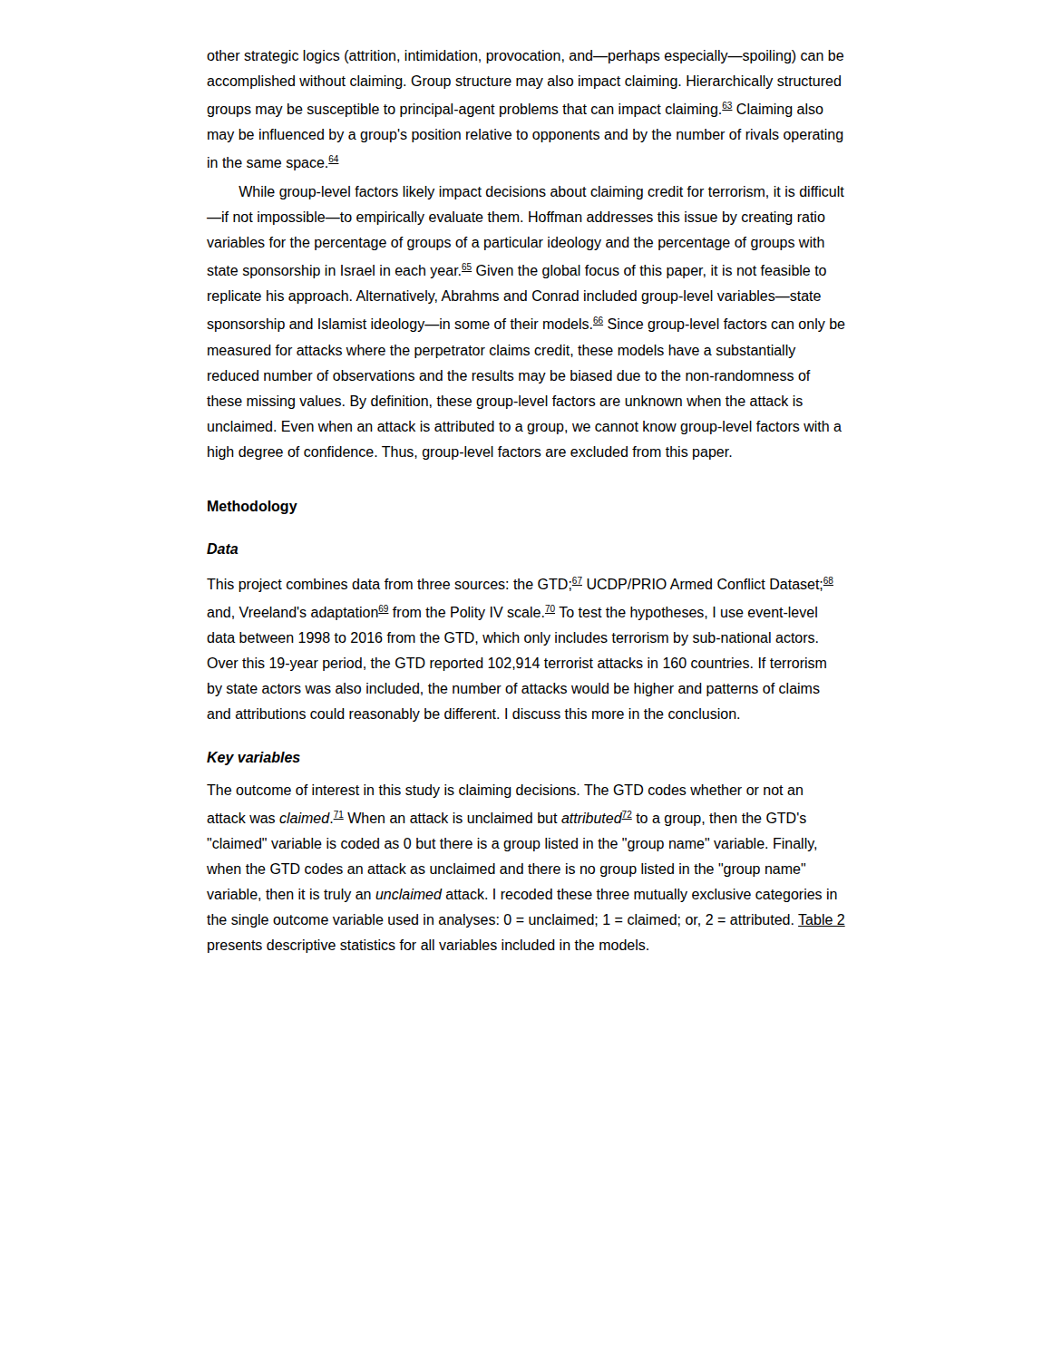other strategic logics (attrition, intimidation, provocation, and—perhaps especially—spoiling) can be accomplished without claiming. Group structure may also impact claiming. Hierarchically structured groups may be susceptible to principal-agent problems that can impact claiming.63 Claiming also may be influenced by a group's position relative to opponents and by the number of rivals operating in the same space.64
While group-level factors likely impact decisions about claiming credit for terrorism, it is difficult—if not impossible—to empirically evaluate them. Hoffman addresses this issue by creating ratio variables for the percentage of groups of a particular ideology and the percentage of groups with state sponsorship in Israel in each year.65 Given the global focus of this paper, it is not feasible to replicate his approach. Alternatively, Abrahms and Conrad included group-level variables—state sponsorship and Islamist ideology—in some of their models.66 Since group-level factors can only be measured for attacks where the perpetrator claims credit, these models have a substantially reduced number of observations and the results may be biased due to the non-randomness of these missing values. By definition, these group-level factors are unknown when the attack is unclaimed. Even when an attack is attributed to a group, we cannot know group-level factors with a high degree of confidence. Thus, group-level factors are excluded from this paper.
Methodology
Data
This project combines data from three sources: the GTD;67 UCDP/PRIO Armed Conflict Dataset;68 and, Vreeland's adaptation69 from the Polity IV scale.70 To test the hypotheses, I use event-level data between 1998 to 2016 from the GTD, which only includes terrorism by sub-national actors. Over this 19-year period, the GTD reported 102,914 terrorist attacks in 160 countries. If terrorism by state actors was also included, the number of attacks would be higher and patterns of claims and attributions could reasonably be different. I discuss this more in the conclusion.
Key variables
The outcome of interest in this study is claiming decisions. The GTD codes whether or not an attack was claimed.71 When an attack is unclaimed but attributed72 to a group, then the GTD's "claimed" variable is coded as 0 but there is a group listed in the "group name" variable. Finally, when the GTD codes an attack as unclaimed and there is no group listed in the "group name" variable, then it is truly an unclaimed attack. I recoded these three mutually exclusive categories in the single outcome variable used in analyses: 0 = unclaimed; 1 = claimed; or, 2 = attributed. Table 2 presents descriptive statistics for all variables included in the models.